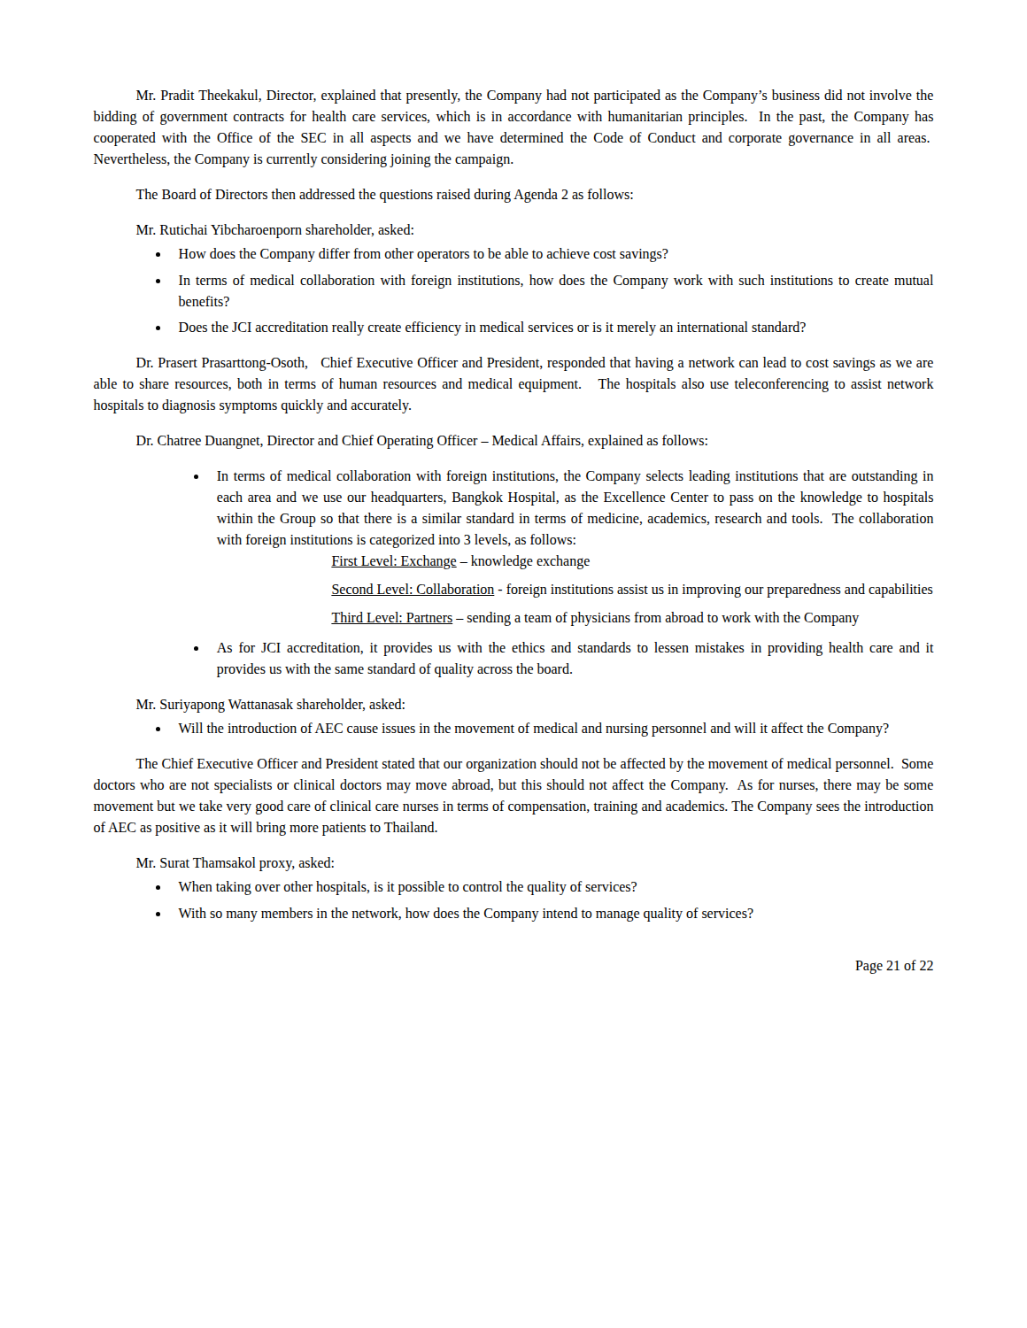Mr. Pradit Theekakul, Director, explained that presently, the Company had not participated as the Company’s business did not involve the bidding of government contracts for health care services, which is in accordance with humanitarian principles. In the past, the Company has cooperated with the Office of the SEC in all aspects and we have determined the Code of Conduct and corporate governance in all areas. Nevertheless, the Company is currently considering joining the campaign.
The Board of Directors then addressed the questions raised during Agenda 2 as follows:
Mr. Rutichai Yibcharoenporn shareholder, asked:
How does the Company differ from other operators to be able to achieve cost savings?
In terms of medical collaboration with foreign institutions, how does the Company work with such institutions to create mutual benefits?
Does the JCI accreditation really create efficiency in medical services or is it merely an international standard?
Dr. Prasert Prasarttong-Osoth, Chief Executive Officer and President, responded that having a network can lead to cost savings as we are able to share resources, both in terms of human resources and medical equipment. The hospitals also use teleconferencing to assist network hospitals to diagnosis symptoms quickly and accurately.
Dr. Chatree Duangnet, Director and Chief Operating Officer – Medical Affairs, explained as follows:
In terms of medical collaboration with foreign institutions, the Company selects leading institutions that are outstanding in each area and we use our headquarters, Bangkok Hospital, as the Excellence Center to pass on the knowledge to hospitals within the Group so that there is a similar standard in terms of medicine, academics, research and tools. The collaboration with foreign institutions is categorized into 3 levels, as follows:
First Level: Exchange – knowledge exchange
Second Level: Collaboration - foreign institutions assist us in improving our preparedness and capabilities
Third Level: Partners – sending a team of physicians from abroad to work with the Company
As for JCI accreditation, it provides us with the ethics and standards to lessen mistakes in providing health care and it provides us with the same standard of quality across the board.
Mr. Suriyapong Wattanasak shareholder, asked:
Will the introduction of AEC cause issues in the movement of medical and nursing personnel and will it affect the Company?
The Chief Executive Officer and President stated that our organization should not be affected by the movement of medical personnel. Some doctors who are not specialists or clinical doctors may move abroad, but this should not affect the Company. As for nurses, there may be some movement but we take very good care of clinical care nurses in terms of compensation, training and academics. The Company sees the introduction of AEC as positive as it will bring more patients to Thailand.
Mr. Surat Thamsakol proxy, asked:
When taking over other hospitals, is it possible to control the quality of services?
With so many members in the network, how does the Company intend to manage quality of services?
Page 21 of 22